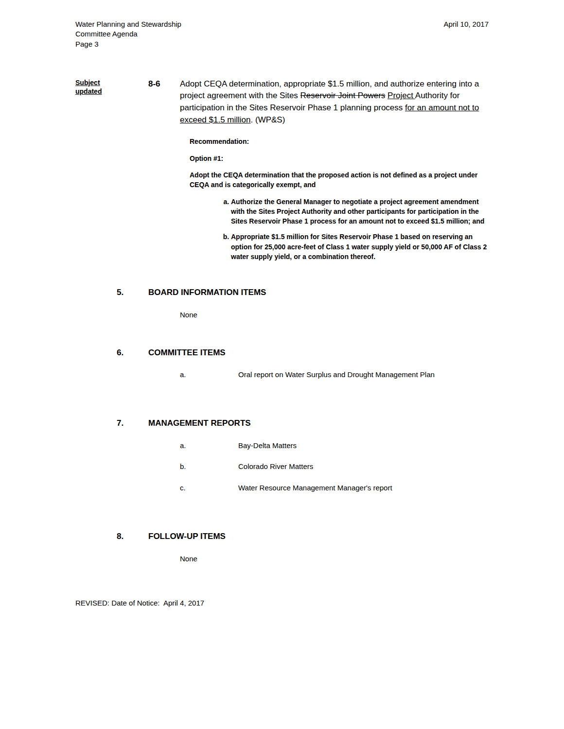Water Planning and Stewardship
Committee Agenda
Page 3
April 10, 2017
Subject
updated
8-6
Adopt CEQA determination, appropriate $1.5 million, and authorize entering into a project agreement with the Sites Reservoir Joint Powers Project Authority for participation in the Sites Reservoir Phase 1 planning process for an amount not to exceed $1.5 million. (WP&S)
Recommendation:
Option #1:
Adopt the CEQA determination that the proposed action is not defined as a project under CEQA and is categorically exempt, and
Authorize the General Manager to negotiate a project agreement amendment with the Sites Project Authority and other participants for participation in the Sites Reservoir Phase 1 process for an amount not to exceed $1.5 million; and
Appropriate $1.5 million for Sites Reservoir Phase 1 based on reserving an option for 25,000 acre-feet of Class 1 water supply yield or 50,000 AF of Class 2 water supply yield, or a combination thereof.
5.
BOARD INFORMATION ITEMS
None
6.
COMMITTEE ITEMS
a. Oral report on Water Surplus and Drought Management Plan
7.
MANAGEMENT REPORTS
a. Bay-Delta Matters
b. Colorado River Matters
c. Water Resource Management Manager's report
8.
FOLLOW-UP ITEMS
None
REVISED: Date of Notice: April 4, 2017